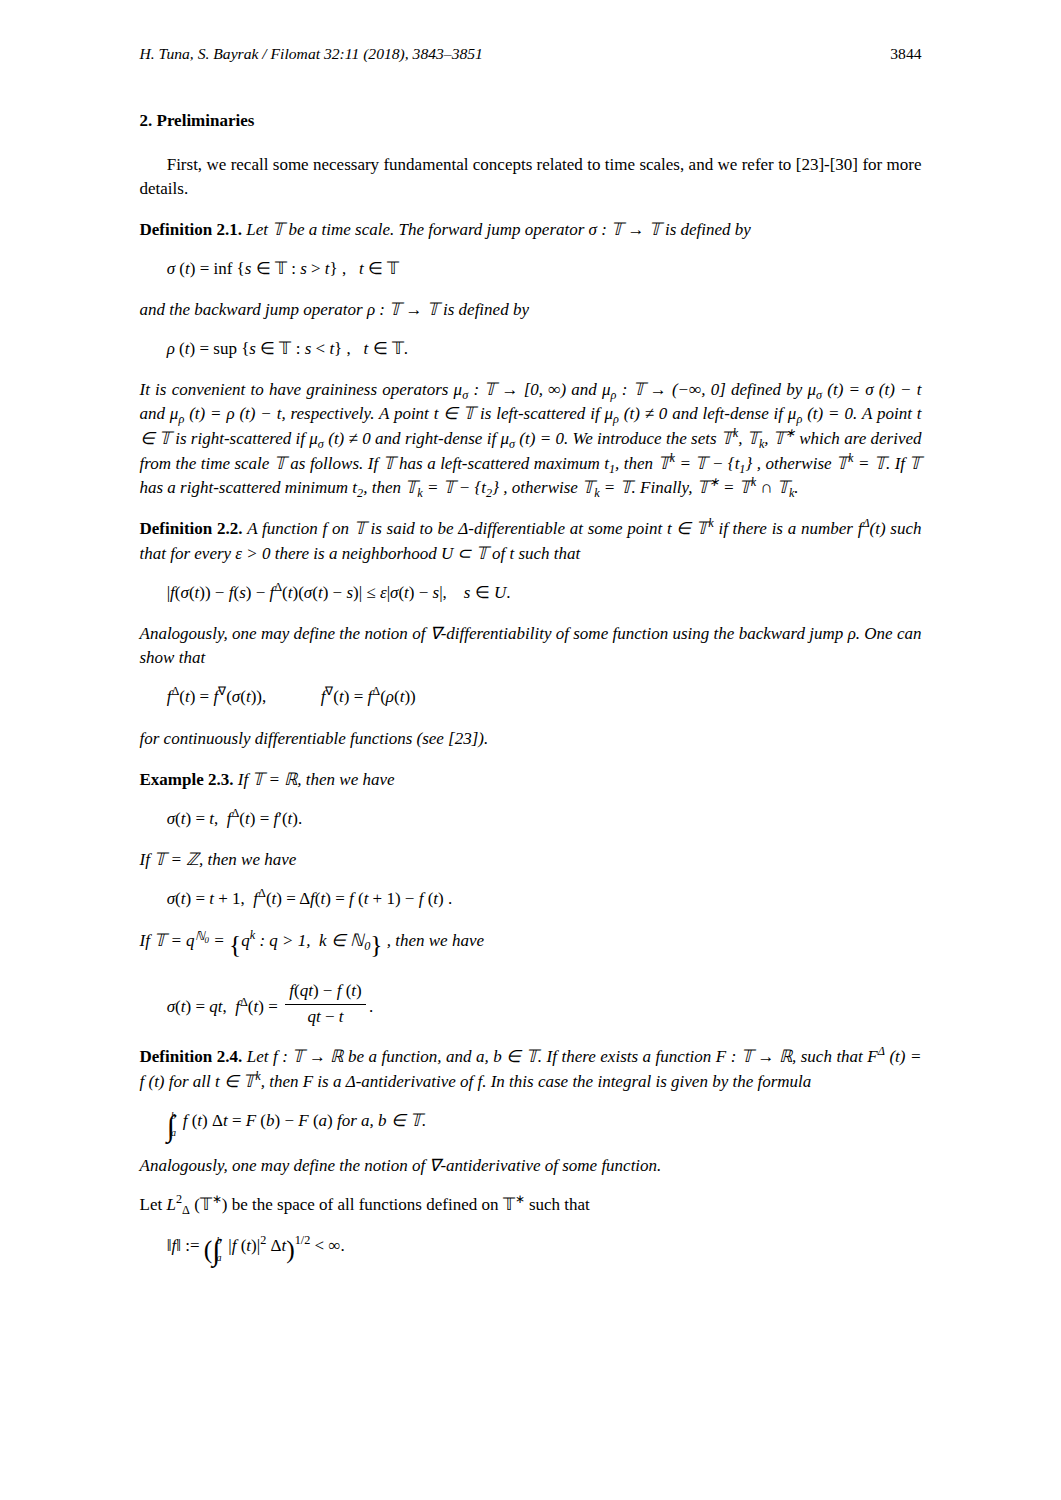H. Tuna, S. Bayrak / Filomat 32:11 (2018), 3843–3851 3844
2. Preliminaries
First, we recall some necessary fundamental concepts related to time scales, and we refer to [23]-[30] for more details.
Definition 2.1. Let 𝕋 be a time scale. The forward jump operator σ : 𝕋 → 𝕋 is defined by
σ (t) = inf {s ∈ 𝕋 : s > t} , t ∈ 𝕋
and the backward jump operator ρ : 𝕋 → 𝕋 is defined by
ρ (t) = sup {s ∈ 𝕋 : s < t} , t ∈ 𝕋.
It is convenient to have graininess operators μσ : 𝕋 → [0, ∞) and μρ : 𝕋 → (−∞, 0] defined by μσ (t) = σ (t) − t and μρ (t) = ρ (t) − t, respectively. A point t ∈ 𝕋 is left-scattered if μρ (t) ≠ 0 and left-dense if μρ (t) = 0. A point t ∈ 𝕋 is right-scattered if μσ (t) ≠ 0 and right-dense if μσ (t) = 0. We introduce the sets 𝕋k, 𝕋k, 𝕋∗ which are derived from the time scale 𝕋 as follows. If 𝕋 has a left-scattered maximum t1, then 𝕋k = 𝕋 − {t1} , otherwise 𝕋k = 𝕋. If 𝕋 has a right-scattered minimum t2, then 𝕋k = 𝕋 − {t2} , otherwise 𝕋k = 𝕋. Finally, 𝕋∗ = 𝕋k ∩ 𝕋k.
Definition 2.2. A function f on 𝕋 is said to be Δ-differentiable at some point t ∈ 𝕋k if there is a number fΔ(t) such that for every ε > 0 there is a neighborhood U ⊂ 𝕋 of t such that
|f(σ(t)) − f(s) − fΔ(t)(σ(t) − s)| ≤ ε|σ(t) − s|, s ∈ U.
Analogously, one may define the notion of ∇-differentiability of some function using the backward jump ρ. One can show that
fΔ(t) = f∇(σ(t)), f∇(t) = fΔ(ρ(t))
for continuously differentiable functions (see [23]).
Example 2.3. If 𝕋 = ℝ, then we have
σ(t) = t, fΔ(t) = f′(t).
If 𝕋 = ℤ, then we have
σ(t) = t + 1, fΔ(t) = Δf(t) = f (t + 1) − f (t) .
If 𝕋 = qℕ0 = {qk : q > 1, k ∈ ℕ0} , then we have
σ(t) = qt, fΔ(t) = f(qt) − f (t) qt − t.
Definition 2.4. Let f : 𝕋 → ℝ be a function, and a, b ∈ 𝕋. If there exists a function F : 𝕋 → ℝ, such that FΔ (t) = f (t) for all t ∈ 𝕋k, then F is a Δ-antiderivative of f. In this case the integral is given by the formula
∫ba f (t) Δt = F (b) − F (a) for a, b ∈ 𝕋.
Analogously, one may define the notion of ∇-antiderivative of some function.
Let L2Δ (𝕋∗) be the space of all functions defined on 𝕋∗ such that
‖f‖ := (∫ba |f (t)|2 Δt)1/2 < ∞.